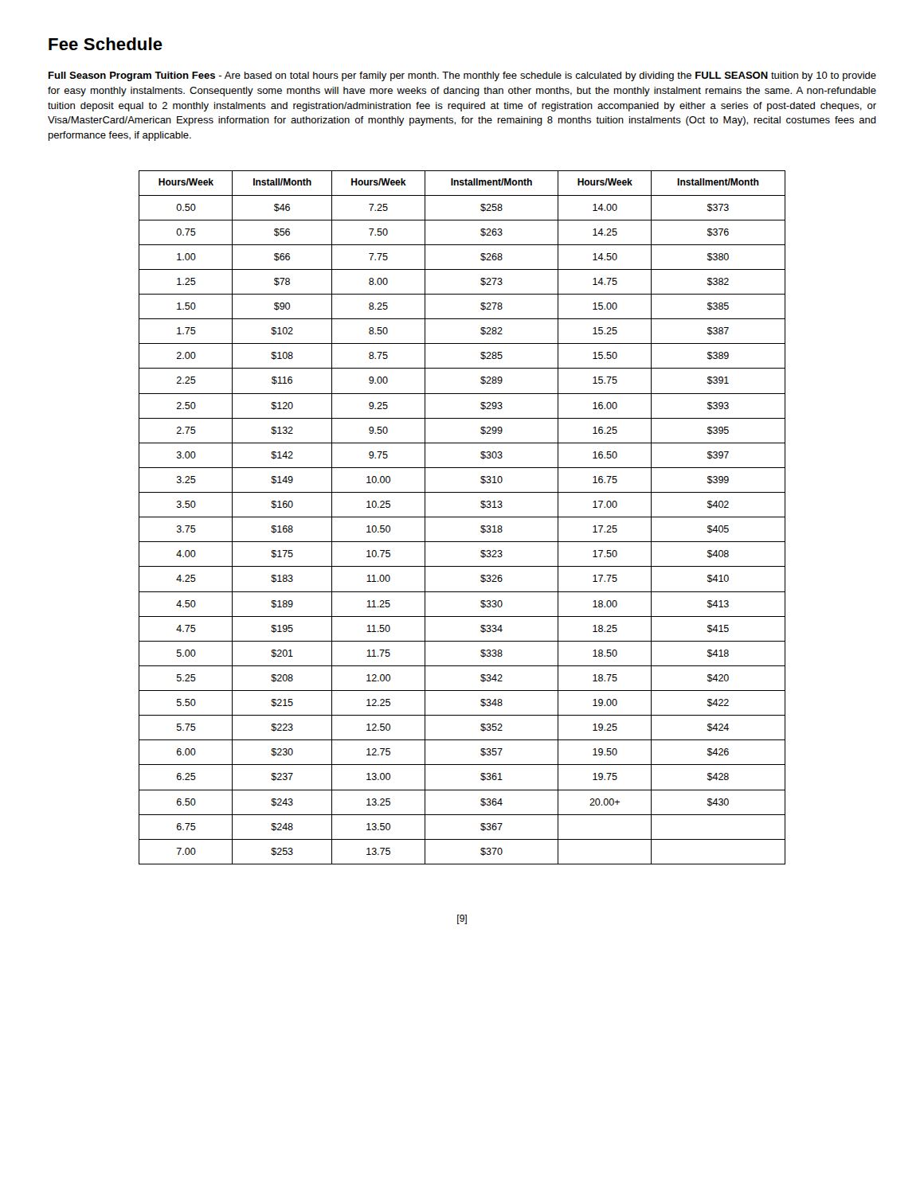Fee Schedule
Full Season Program Tuition Fees - Are based on total hours per family per month. The monthly fee schedule is calculated by dividing the FULL SEASON tuition by 10 to provide for easy monthly instalments. Consequently some months will have more weeks of dancing than other months, but the monthly instalment remains the same. A non-refundable tuition deposit equal to 2 monthly instalments and registration/administration fee is required at time of registration accompanied by either a series of post-dated cheques, or Visa/MasterCard/American Express information for authorization of monthly payments, for the remaining 8 months tuition instalments (Oct to May), recital costumes fees and performance fees, if applicable.
| Hours/Week | Install/Month | Hours/Week | Installment/Month | Hours/Week | Installment/Month |
| --- | --- | --- | --- | --- | --- |
| 0.50 | $46 | 7.25 | $258 | 14.00 | $373 |
| 0.75 | $56 | 7.50 | $263 | 14.25 | $376 |
| 1.00 | $66 | 7.75 | $268 | 14.50 | $380 |
| 1.25 | $78 | 8.00 | $273 | 14.75 | $382 |
| 1.50 | $90 | 8.25 | $278 | 15.00 | $385 |
| 1.75 | $102 | 8.50 | $282 | 15.25 | $387 |
| 2.00 | $108 | 8.75 | $285 | 15.50 | $389 |
| 2.25 | $116 | 9.00 | $289 | 15.75 | $391 |
| 2.50 | $120 | 9.25 | $293 | 16.00 | $393 |
| 2.75 | $132 | 9.50 | $299 | 16.25 | $395 |
| 3.00 | $142 | 9.75 | $303 | 16.50 | $397 |
| 3.25 | $149 | 10.00 | $310 | 16.75 | $399 |
| 3.50 | $160 | 10.25 | $313 | 17.00 | $402 |
| 3.75 | $168 | 10.50 | $318 | 17.25 | $405 |
| 4.00 | $175 | 10.75 | $323 | 17.50 | $408 |
| 4.25 | $183 | 11.00 | $326 | 17.75 | $410 |
| 4.50 | $189 | 11.25 | $330 | 18.00 | $413 |
| 4.75 | $195 | 11.50 | $334 | 18.25 | $415 |
| 5.00 | $201 | 11.75 | $338 | 18.50 | $418 |
| 5.25 | $208 | 12.00 | $342 | 18.75 | $420 |
| 5.50 | $215 | 12.25 | $348 | 19.00 | $422 |
| 5.75 | $223 | 12.50 | $352 | 19.25 | $424 |
| 6.00 | $230 | 12.75 | $357 | 19.50 | $426 |
| 6.25 | $237 | 13.00 | $361 | 19.75 | $428 |
| 6.50 | $243 | 13.25 | $364 | 20.00+ | $430 |
| 6.75 | $248 | 13.50 | $367 | | |
| 7.00 | $253 | 13.75 | $370 | | |
[9]